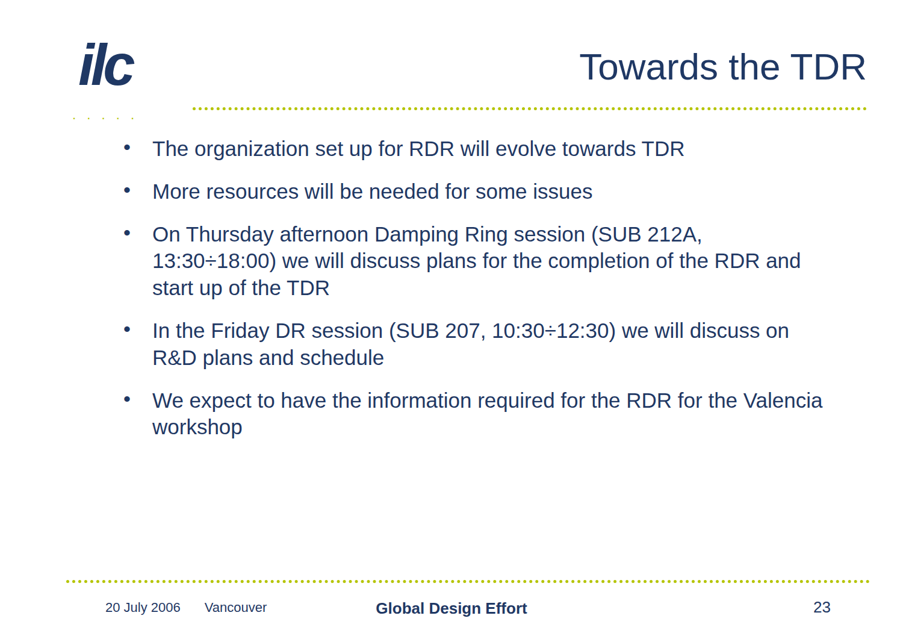ilc
. . . . .
Towards the TDR
The organization set up for RDR will evolve towards TDR
More resources will be needed for some issues
On Thursday afternoon Damping Ring session (SUB 212A, 13:30÷18:00) we will discuss plans for the completion of the RDR and start up of the TDR
In the Friday DR session (SUB 207, 10:30÷12:30) we will discuss on R&D plans and schedule
We expect to have the information required for the RDR for the Valencia workshop
20 July 2006 Vancouver
Global Design Effort
23